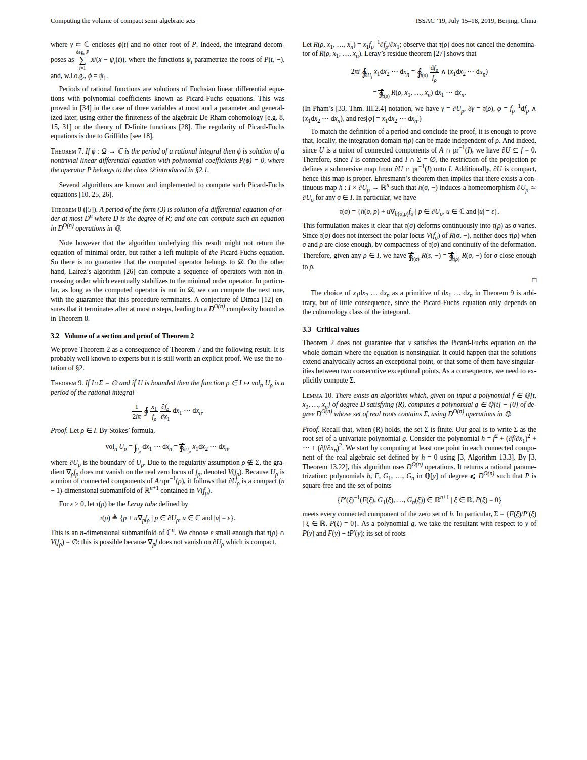Computing the volume of compact semi-algebraic sets ISSAC ’19, July 15–18, 2019, Beijing, China
where γ ⊂ ℂ encloses ϕ(t) and no other root of P. Indeed, the integrand decomposes as degx P∑i=1 x/(x − ψi(t)), where the functions ψi parametrize the roots of P(t, −), and, w.l.o.g., ϕ = ψ1.
Periods of rational functions are solutions of Fuchsian linear differential equations with polynomial coefficients known as Picard-Fuchs equations. This was proved in [34] in the case of three variables at most and a parameter and generalized later, using either the finiteness of the algebraic De Rham cohomology [e.g. 8, 15, 31] or the theory of D-finite functions [28]. The regularity of Picard-Fuchs equations is due to Griffiths [see 18].
Theorem 7. If ϕ : Ω → ℂ is the period of a rational integral then ϕ is solution of a nontrivial linear differential equation with polynomial coefficients P(ϕ) = 0, where the operator P belongs to the class 𝒟 introduced in §2.1.
Several algorithms are known and implemented to compute such Picard-Fuchs equations [10, 25, 26].
Theorem 8 ([5]). A period of the form (3) is solution of a differential equation of order at most Dn where D is the degree of R; and one can compute such an equation in DO(n) operations in ℚ.
Note however that the algorithm underlying this result might not return the equation of minimal order, but rather a left multiple of the Picard-Fuchs equation. So there is no guarantee that the computed operator belongs to 𝒟. On the other hand, Lairez’s algorithm [26] can compute a sequence of operators with non-increasing order which eventually stabilizes to the minimal order operator. In particular, as long as the computed operator is not in 𝒟, we can compute the next one, with the guarantee that this procedure terminates. A conjecture of Dimca [12] ensures that it terminates after at most n steps, leading to a DO(n) complexity bound as in Theorem 8.
3.2 Volume of a section and proof of Theorem 2
We prove Theorem 2 as a consequence of Theorem 7 and the following result. It is probably well known to experts but it is still worth an explicit proof. We use the notation of §2.
Theorem 9. If I∩Σ = ∅ and if U is bounded then the function ρ ∈ I ↦ voln Uρ is a period of the rational integral
12iπ ∮ x1 fρ ∂fρ∂x1 dx1 ⋯ dxn.
Proof. Let ρ ∈ I. By Stokes’ formula,
voln Uρ = ∫Uρ dx1 ⋯ dxn = ∮∂Uρ x1dx2 ⋯ dxn,
where ∂Uρ is the boundary of Uρ. Due to the regularity assumption ρ ∉ Σ, the gradient ∇ρfρ does not vanish on the real zero locus of fρ, denoted V(fρ). Because Uρ is a union of connected components of A∩pr−1(ρ), it follows that ∂Uρ is a compact (n − 1)-dimensional submanifold of ℝn+1 contained in V(fρ).
For ε > 0, let τ(ρ) be the Leray tube defined by
τ(ρ) ≜ {p + u∇pfρ | p ∈ ∂Uρ, u ∈ ℂ and |u| = ε}.
This is an n-dimensional submanifold of ℂn. We choose ε small enough that τ(ρ) ∩ V(fρ) = ∅: this is possible because ∇pf does not vanish on ∂Uρ which is compact.
Let R(ρ, x1, …, xn) = x1fρ−1∂fρ/∂x1; observe that τ(ρ) does not cancel the denominator of R(ρ, x1, …, xn). Leray’s residue theorem [27] shows that
2πi ∮∂Ut x1dx2 ⋯ dxn = ∮τ(ρ) dfρ fρ ∧ (x1dx2 ⋯ dxn)
= ∮τ(ρ) R(ρ, x1, …, xn) dx1 ⋯ dxn.
(In Pham’s [33, Thm. III.2.4] notation, we have γ = ∂Uρ, δγ = τ(ρ), φ = fρ−1dfρ ∧ (x1dx2 ⋯ dxn), and res[φ] = x1dx2 ⋯ dxn.)
To match the definition of a period and conclude the proof, it is enough to prove that, locally, the integration domain τ(ρ) can be made independent of ρ. And indeed, since U is a union of connected components of A ∩ pr−1(I), we have ∂U ⊆ f = 0. Therefore, since I is connected and I ∩ Σ = ∅, the restriction of the projection pr defines a submersive map from ∂U ∩ pr−1(I) onto I. Additionally, ∂U is compact, hence this map is proper. Ehresmann’s theorem then implies that there exists a continuous map h : I × ∂Uρ → ℝn such that h(σ, −) induces a homeomorphism ∂Uρ ≃ ∂Uσ for any σ ∈ I. In particular, we have
τ(σ) = {h(σ, p) + u∇h(σ,p)fσ | p ∈ ∂Uσ, u ∈ ℂ and |u| = ε}.
This formulation makes it clear that τ(σ) deforms continuously into τ(ρ) as σ varies. Since τ(σ) does not intersect the polar locus V(fσ) of R(σ, −), neither does τ(ρ) when σ and ρ are close enough, by compactness of τ(σ) and continuity of the deformation. Therefore, given any ρ ∈ I, we have ∮τ(σ) R(s, −) = ∮τ(ρ) R(σ, −) for σ close enough to ρ.
□
The choice of x1dx2 … dxn as a primitive of dx1 … dxn in Theorem 9 is arbitrary, but of little consequence, since the Picard-Fuchs equation only depends on the cohomology class of the integrand.
3.3 Critical values
Theorem 2 does not guarantee that v satisfies the Picard-Fuchs equation on the whole domain where the equation is nonsingular. It could happen that the solutions extend analytically across an exceptional point, or that some of them have singularities between two consecutive exceptional points. As a consequence, we need to explicitly compute Σ.
Lemma 10. There exists an algorithm which, given on input a polynomial f ∈ ℚ[t, x1, …, xn] of degree D satisfying (R), computes a polynomial g ∈ ℚ[t] − {0} of degree DO(n) whose set of real roots contains Σ, using DO(n) operations in ℚ.
Proof. Recall that, when (R) holds, the set Σ is finite. Our goal is to write Σ as the root set of a univariate polynomial g. Consider the polynomial h = f2 + (∂f/∂x1)2 + ⋯ + (∂f/∂xn)2. We start by computing at least one point in each connected component of the real algebraic set defined by h = 0 using [3, Algorithm 13.3]. By [3, Theorem 13.22], this algorithm uses DO(n) operations. It returns a rational parametrization: polynomials h, F, G1, …, Gn in ℚ[y] of degree ⩽ DO(n) such that P is square-free and the set of points
{P′(ξ)−1(F(ξ), G1(ξ), …, Gn(ξ)) ∈ ℝn+1 | ξ ∈ ℝ, P(ξ) = 0}
meets every connected component of the zero set of h. In particular, Σ = {F(ξ)/P′(ξ) | ξ ∈ ℝ, P(ξ) = 0}. As a polynomial g, we take the resultant with respect to y of P(y) and F(y) − tP′(y): its set of roots